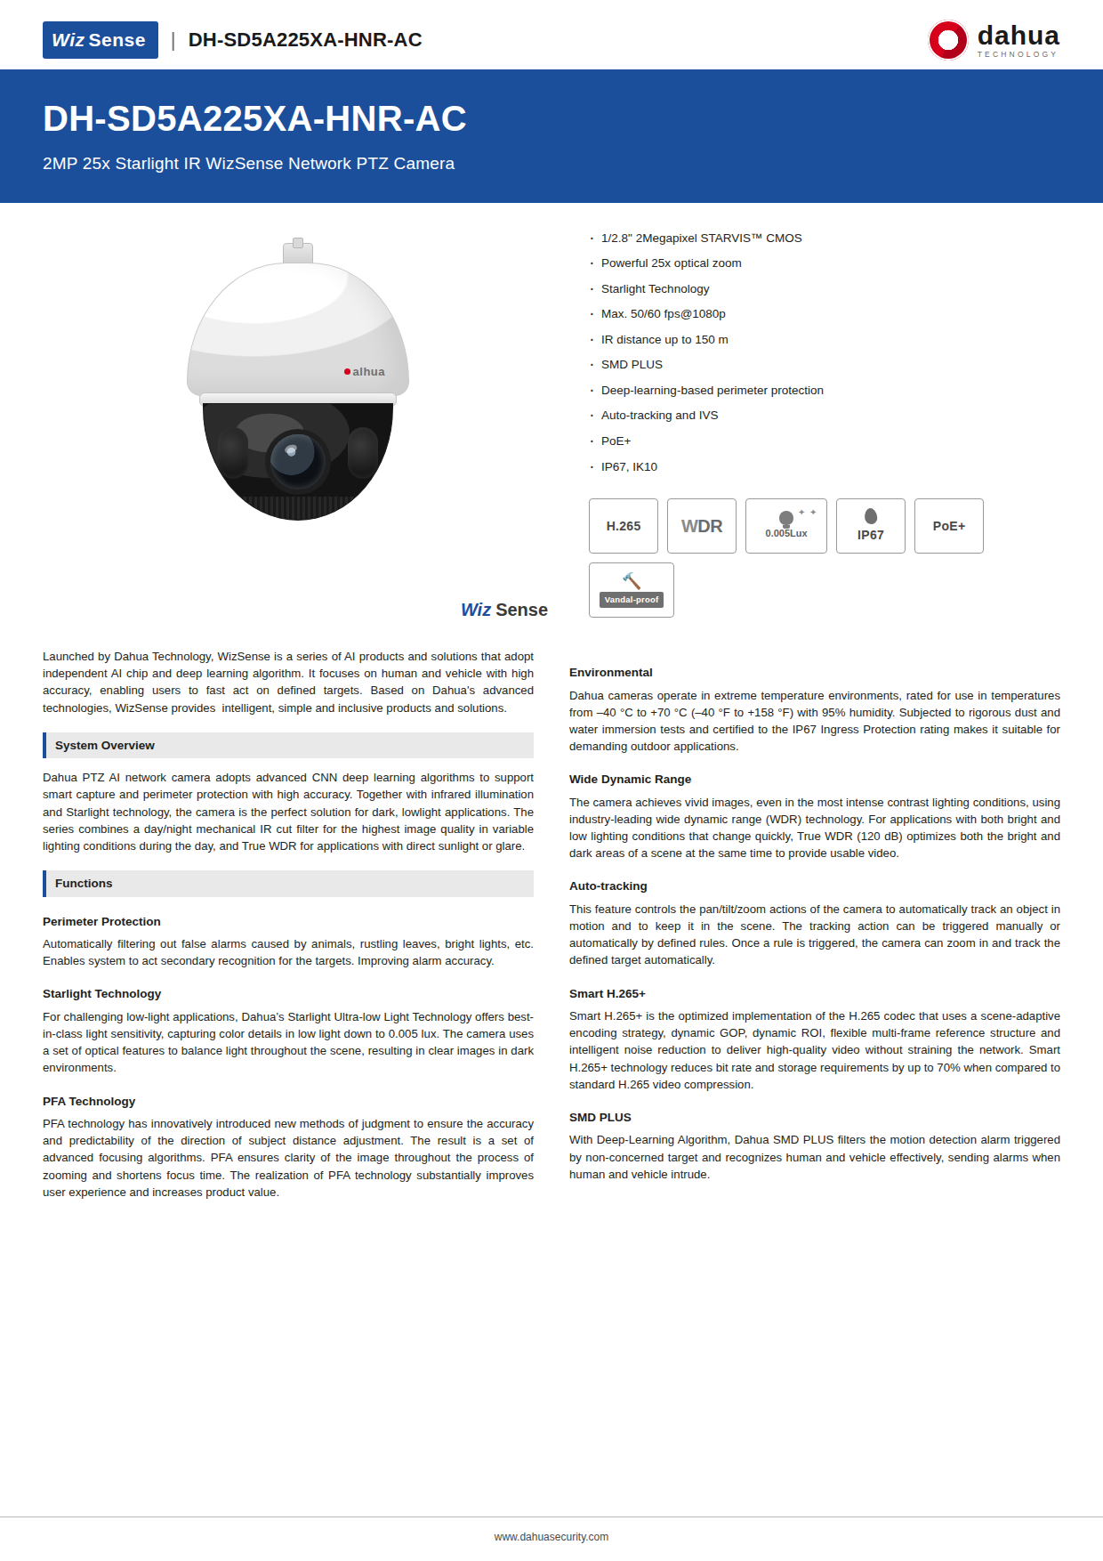Wiz Sense | DH-SD5A225XA-HNR-AC
dahua
Technology
DH-SD5A225XA-HNR-AC
2MP 25x Starlight IR WizSense Network PTZ Camera
alhua
Wiz Sense
1/2.8" 2Megapixel STARVIS™ CMOS
Powerful 25x optical zoom
Starlight Technology
Max. 50/60 fps@1080p
IR distance up to 150 m
SMD PLUS
Deep-learning-based perimeter protection
Auto-tracking and IVS
PoE+
IP67, IK10
H.265
WDR
✦ ✦ 0.005Lux
IP67
PoE+
🔨 Vandal-proof
Launched by Dahua Technology, WizSense is a series of AI products and solutions that adopt independent AI chip and deep learning algorithm. It focuses on human and vehicle with high accuracy, enabling users to fast act on defined targets. Based on Dahua's advanced technologies, WizSense provides intelligent, simple and inclusive products and solutions.
System Overview
Dahua PTZ AI network camera adopts advanced CNN deep learning algorithms to support smart capture and perimeter protection with high accuracy. Together with infrared illumination and Starlight technology, the camera is the perfect solution for dark, lowlight applications. The series combines a day/night mechanical IR cut filter for the highest image quality in variable lighting conditions during the day, and True WDR for applications with direct sunlight or glare.
Functions
Perimeter Protection
Automatically filtering out false alarms caused by animals, rustling leaves, bright lights, etc. Enables system to act secondary recognition for the targets. Improving alarm accuracy.
Starlight Technology
For challenging low-light applications, Dahua’s Starlight Ultra-low Light Technology offers best-in-class light sensitivity, capturing color details in low light down to 0.005 lux. The camera uses a set of optical features to balance light throughout the scene, resulting in clear images in dark environments.
PFA Technology
PFA technology has innovatively introduced new methods of judgment to ensure the accuracy and predictability of the direction of subject distance adjustment. The result is a set of advanced focusing algorithms. PFA ensures clarity of the image throughout the process of zooming and shortens focus time. The realization of PFA technology substantially improves user experience and increases product value.
Environmental
Dahua cameras operate in extreme temperature environments, rated for use in temperatures from –40 °C to +70 °C (–40 °F to +158 °F) with 95% humidity. Subjected to rigorous dust and water immersion tests and certified to the IP67 Ingress Protection rating makes it suitable for demanding outdoor applications.
Wide Dynamic Range
The camera achieves vivid images, even in the most intense contrast lighting conditions, using industry-leading wide dynamic range (WDR) technology. For applications with both bright and low lighting conditions that change quickly, True WDR (120 dB) optimizes both the bright and dark areas of a scene at the same time to provide usable video.
Auto-tracking
This feature controls the pan/tilt/zoom actions of the camera to automatically track an object in motion and to keep it in the scene. The tracking action can be triggered manually or automatically by defined rules. Once a rule is triggered, the camera can zoom in and track the defined target automatically.
Smart H.265+
Smart H.265+ is the optimized implementation of the H.265 codec that uses a scene-adaptive encoding strategy, dynamic GOP, dynamic ROI, flexible multi-frame reference structure and intelligent noise reduction to deliver high-quality video without straining the network. Smart H.265+ technology reduces bit rate and storage requirements by up to 70% when compared to standard H.265 video compression.
SMD PLUS
With Deep-Learning Algorithm, Dahua SMD PLUS filters the motion detection alarm triggered by non-concerned target and recognizes human and vehicle effectively, sending alarms when human and vehicle intrude.
www.dahuasecurity.com